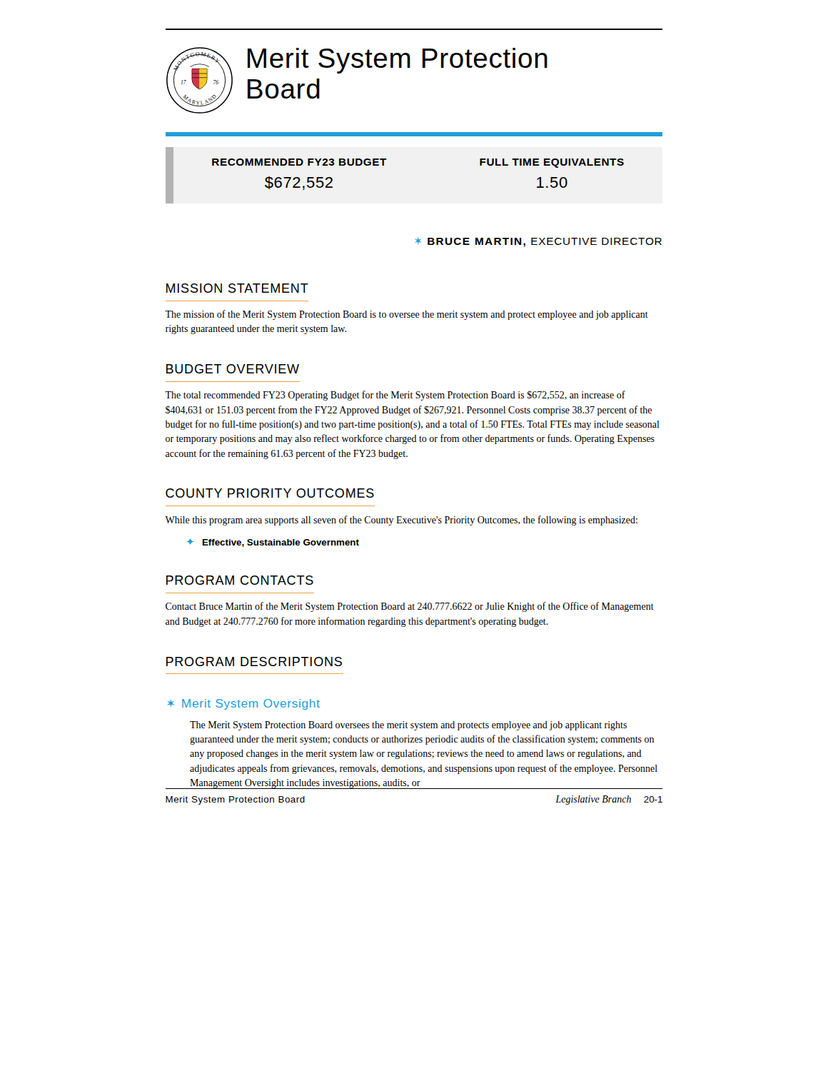MONTGOMERY MARYLAND 17 76
Merit System Protection
Board
RECOMMENDED FY23 BUDGET
$672,552
FULL TIME EQUIVALENTS
1.50
✶BRUCE MARTIN, EXECUTIVE DIRECTOR
MISSION STATEMENT
The mission of the Merit System Protection Board is to oversee the merit system and protect employee and job applicant rights guaranteed under the merit system law.
BUDGET OVERVIEW
The total recommended FY23 Operating Budget for the Merit System Protection Board is $672,552, an increase of $404,631 or 151.03 percent from the FY22 Approved Budget of $267,921. Personnel Costs comprise 38.37 percent of the budget for no full-time position(s) and two part-time position(s), and a total of 1.50 FTEs. Total FTEs may include seasonal or temporary positions and may also reflect workforce charged to or from other departments or funds. Operating Expenses account for the remaining 61.63 percent of the FY23 budget.
COUNTY PRIORITY OUTCOMES
While this program area supports all seven of the County Executive's Priority Outcomes, the following is emphasized:
✦ Effective, Sustainable Government
PROGRAM CONTACTS
Contact Bruce Martin of the Merit System Protection Board at 240.777.6622 or Julie Knight of the Office of Management and Budget at 240.777.2760 for more information regarding this department's operating budget.
PROGRAM DESCRIPTIONS
✶Merit System Oversight
The Merit System Protection Board oversees the merit system and protects employee and job applicant rights guaranteed under the merit system; conducts or authorizes periodic audits of the classification system; comments on any proposed changes in the merit system law or regulations; reviews the need to amend laws or regulations, and adjudicates appeals from grievances, removals, demotions, and suspensions upon request of the employee. Personnel Management Oversight includes investigations, audits, or
Merit System Protection Board
Legislative Branch 20-1